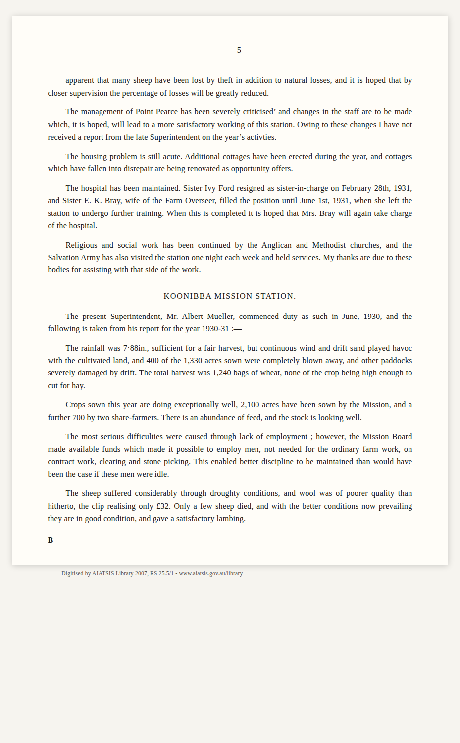5
apparent that many sheep have been lost by theft in addition to natural losses, and it is hoped that by closer supervision the percentage of losses will be greatly reduced.
The management of Point Pearce has been severely criticised’ and changes in the staff are to be made which, it is hoped, will lead to a more satisfactory working of this station. Owing to these changes I have not received a report from the late Superintendent on the year’s activties.
The housing problem is still acute. Additional cottages have been erected during the year, and cottages which have fallen into disrepair are being renovated as opportunity offers.
The hospital has been maintained. Sister Ivy Ford resigned as sister-in-charge on February 28th, 1931, and Sister E. K. Bray, wife of the Farm Overseer, filled the position until June 1st, 1931, when she left the station to undergo further training. When this is completed it is hoped that Mrs. Bray will again take charge of the hospital.
Religious and social work has been continued by the Anglican and Methodist churches, and the Salvation Army has also visited the station one night each week and held services. My thanks are due to these bodies for assisting with that side of the work.
KOONIBBA MISSION STATION.
The present Superintendent, Mr. Albert Mueller, commenced duty as such in June, 1930, and the following is taken from his report for the year 1930-31 :—
The rainfall was 7·88in., sufficient for a fair harvest, but continuous wind and drift sand played havoc with the cultivated land, and 400 of the 1,330 acres sown were completely blown away, and other paddocks severely damaged by drift. The total harvest was 1,240 bags of wheat, none of the crop being high enough to cut for hay.
Crops sown this year are doing exceptionally well, 2,100 acres have been sown by the Mission, and a further 700 by two share-farmers. There is an abundance of feed, and the stock is looking well.
The most serious difficulties were caused through lack of employment ; however, the Mission Board made available funds which made it possible to employ men, not needed for the ordinary farm work, on contract work, clearing and stone picking. This enabled better discipline to be maintained than would have been the case if these men were idle.
The sheep suffered considerably through droughty conditions, and wool was of poorer quality than hitherto, the clip realising only £32. Only a few sheep died, and with the better conditions now prevailing they are in good condition, and gave a satisfactory lambing.
B
Digitised by AIATSIS Library 2007, RS 25.5/1 - www.aiatsis.gov.au/library